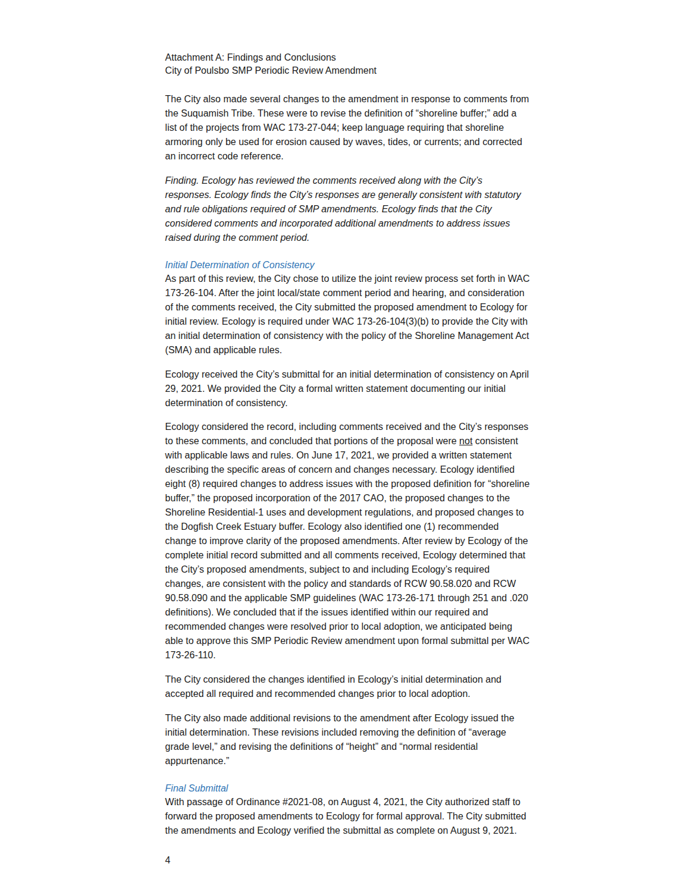Attachment A: Findings and Conclusions
City of Poulsbo SMP Periodic Review Amendment
The City also made several changes to the amendment in response to comments from the Suquamish Tribe. These were to revise the definition of “shoreline buffer;” add a list of the projects from WAC 173-27-044; keep language requiring that shoreline armoring only be used for erosion caused by waves, tides, or currents; and corrected an incorrect code reference.
Finding. Ecology has reviewed the comments received along with the City’s responses. Ecology finds the City’s responses are generally consistent with statutory and rule obligations required of SMP amendments. Ecology finds that the City considered comments and incorporated additional amendments to address issues raised during the comment period.
Initial Determination of Consistency
As part of this review, the City chose to utilize the joint review process set forth in WAC 173-26-104. After the joint local/state comment period and hearing, and consideration of the comments received, the City submitted the proposed amendment to Ecology for initial review. Ecology is required under WAC 173-26-104(3)(b) to provide the City with an initial determination of consistency with the policy of the Shoreline Management Act (SMA) and applicable rules.
Ecology received the City’s submittal for an initial determination of consistency on April 29, 2021. We provided the City a formal written statement documenting our initial determination of consistency.
Ecology considered the record, including comments received and the City’s responses to these comments, and concluded that portions of the proposal were not consistent with applicable laws and rules. On June 17, 2021, we provided a written statement describing the specific areas of concern and changes necessary. Ecology identified eight (8) required changes to address issues with the proposed definition for “shoreline buffer,” the proposed incorporation of the 2017 CAO, the proposed changes to the Shoreline Residential-1 uses and development regulations, and proposed changes to the Dogfish Creek Estuary buffer. Ecology also identified one (1) recommended change to improve clarity of the proposed amendments. After review by Ecology of the complete initial record submitted and all comments received, Ecology determined that the City’s proposed amendments, subject to and including Ecology’s required changes, are consistent with the policy and standards of RCW 90.58.020 and RCW 90.58.090 and the applicable SMP guidelines (WAC 173-26-171 through 251 and .020 definitions). We concluded that if the issues identified within our required and recommended changes were resolved prior to local adoption, we anticipated being able to approve this SMP Periodic Review amendment upon formal submittal per WAC 173-26-110.
The City considered the changes identified in Ecology’s initial determination and accepted all required and recommended changes prior to local adoption.
The City also made additional revisions to the amendment after Ecology issued the initial determination. These revisions included removing the definition of “average grade level,” and revising the definitions of “height” and “normal residential appurtenance.”
Final Submittal
With passage of Ordinance #2021-08, on August 4, 2021, the City authorized staff to forward the proposed amendments to Ecology for formal approval. The City submitted the amendments and Ecology verified the submittal as complete on August 9, 2021.
4